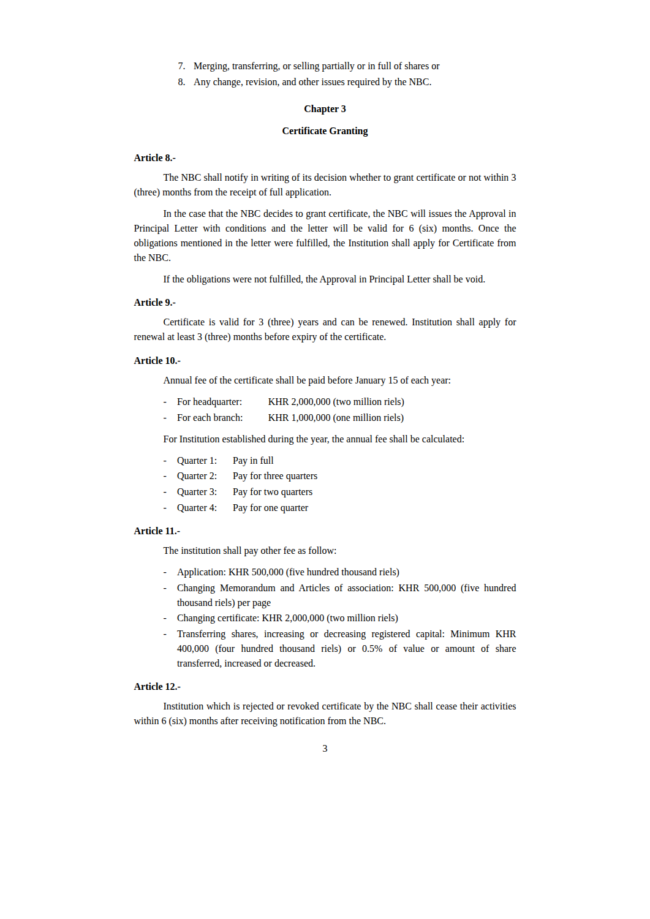7. Merging, transferring, or selling partially or in full of shares or
8. Any change, revision, and other issues required by the NBC.
Chapter 3
Certificate Granting
Article 8.-
The NBC shall notify in writing of its decision whether to grant certificate or not within 3 (three) months from the receipt of full application.
In the case that the NBC decides to grant certificate, the NBC will issues the Approval in Principal Letter with conditions and the letter will be valid for 6 (six) months. Once the obligations mentioned in the letter were fulfilled, the Institution shall apply for Certificate from the NBC.
If the obligations were not fulfilled, the Approval in Principal Letter shall be void.
Article 9.-
Certificate is valid for 3 (three) years and can be renewed. Institution shall apply for renewal at least 3 (three) months before expiry of the certificate.
Article 10.-
Annual fee of the certificate shall be paid before January 15 of each year:
-For headquarter: KHR 2,000,000 (two million riels)
-For each branch: KHR 1,000,000 (one million riels)
For Institution established during the year, the annual fee shall be calculated:
-Quarter 1: Pay in full
-Quarter 2: Pay for three quarters
-Quarter 3: Pay for two quarters
-Quarter 4: Pay for one quarter
Article 11.-
The institution shall pay other fee as follow:
-Application: KHR 500,000 (five hundred thousand riels)
-Changing Memorandum and Articles of association: KHR 500,000 (five hundred thousand riels) per page
-Changing certificate: KHR 2,000,000 (two million riels)
-Transferring shares, increasing or decreasing registered capital: Minimum KHR 400,000 (four hundred thousand riels) or 0.5% of value or amount of share transferred, increased or decreased.
Article 12.-
Institution which is rejected or revoked certificate by the NBC shall cease their activities within 6 (six) months after receiving notification from the NBC.
3